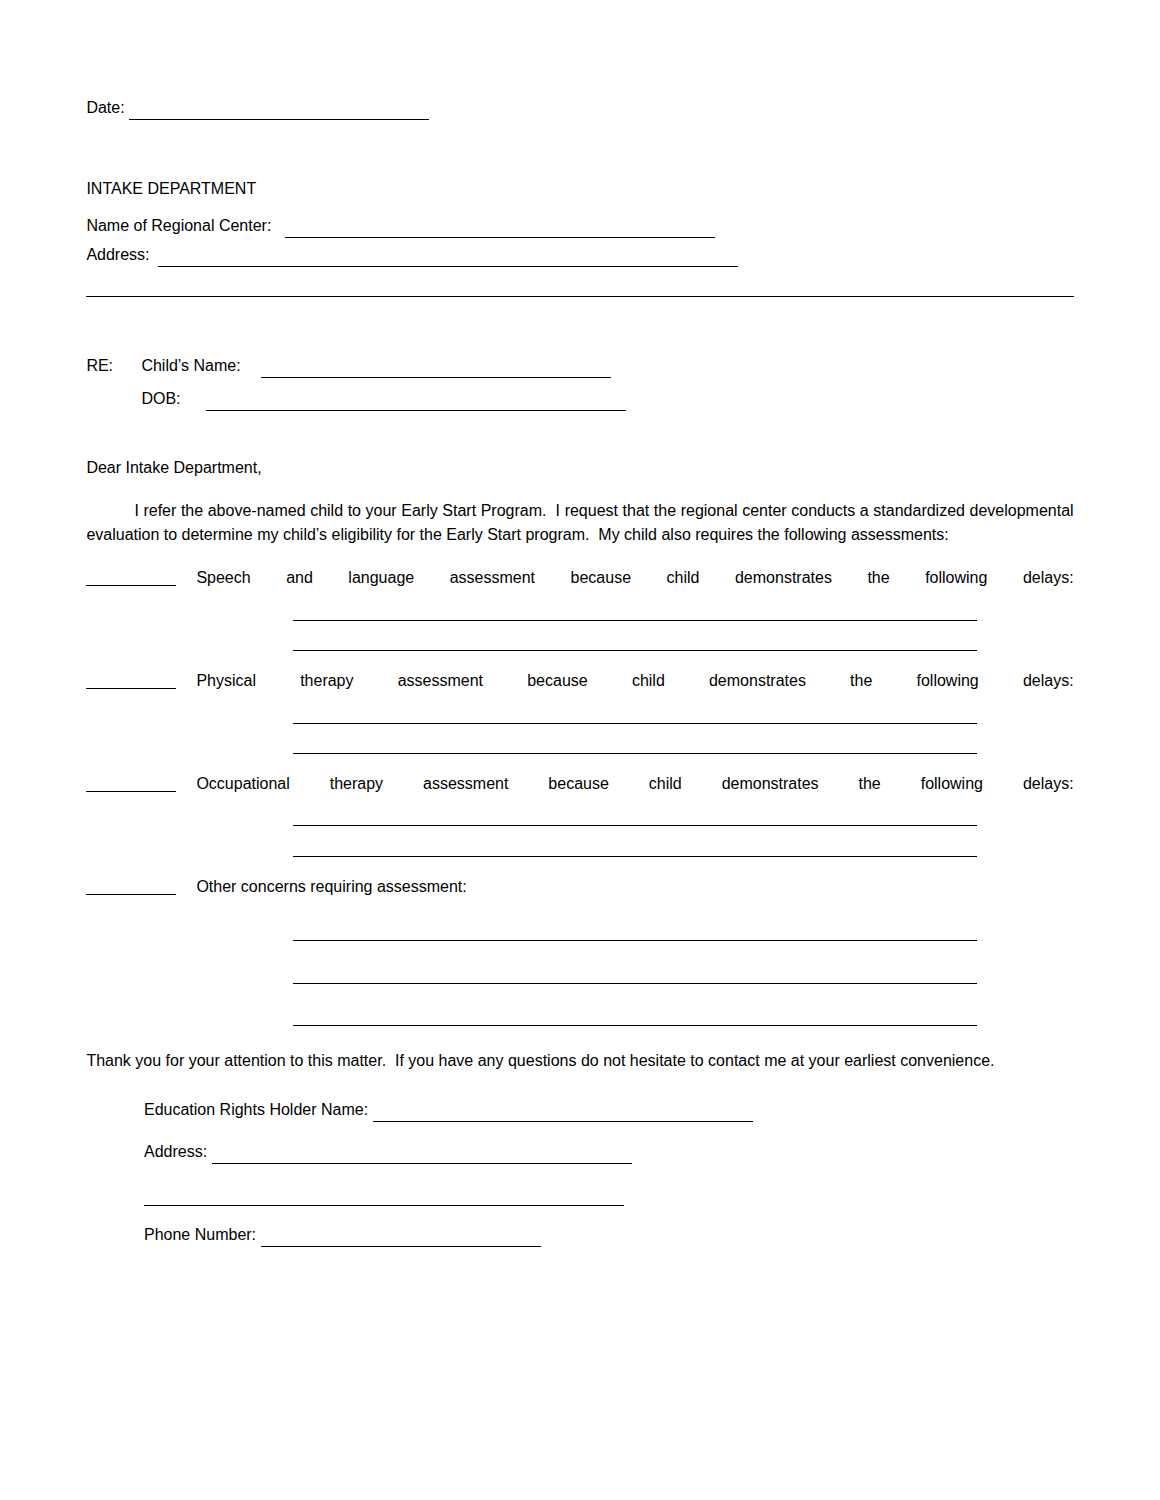Date:
INTAKE DEPARTMENT
Name of Regional Center:
Address:
RE: Child’s Name:
DOB:
Dear Intake Department,
I refer the above-named child to your Early Start Program. I request that the regional center conducts a standardized developmental evaluation to determine my child’s eligibility for the Early Start program. My child also requires the following assessments:
Speech and language assessment because child demonstrates the following delays:
Physical therapy assessment because child demonstrates the following delays:
Occupational therapy assessment because child demonstrates the following delays:
Other concerns requiring assessment:
Thank you for your attention to this matter. If you have any questions do not hesitate to contact me at your earliest convenience.
Education Rights Holder Name:
Address:
Phone Number: